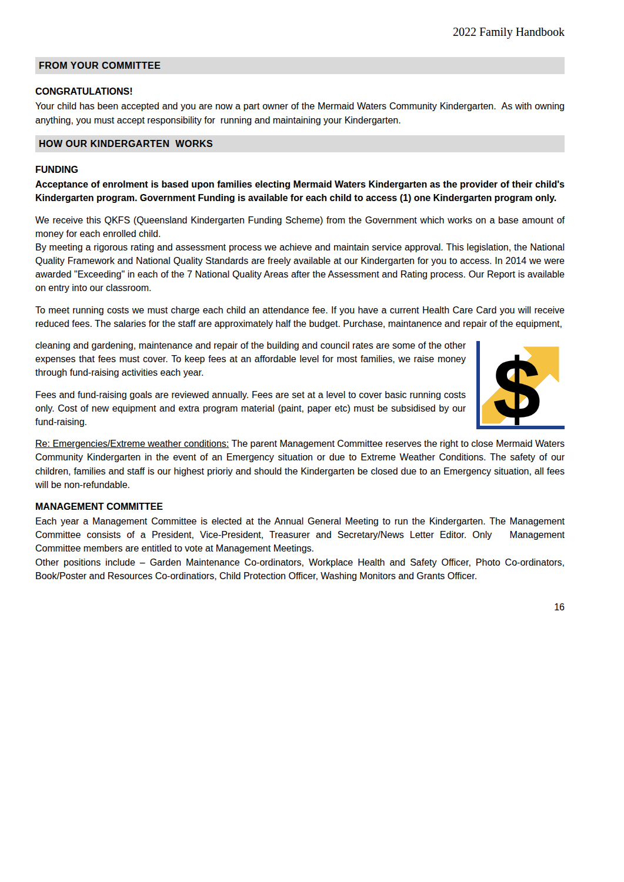2022 Family Handbook
FROM YOUR COMMITTEE
CONGRATULATIONS!
Your child has been accepted and you are now a part owner of the Mermaid Waters Community Kindergarten. As with owning anything, you must accept responsibility for running and maintaining your Kindergarten.
HOW OUR KINDERGARTEN WORKS
FUNDING
Acceptance of enrolment is based upon families electing Mermaid Waters Kindergarten as the provider of their child's Kindergarten program. Government Funding is available for each child to access (1) one Kindergarten program only.
We receive this QKFS (Queensland Kindergarten Funding Scheme) from the Government which works on a base amount of money for each enrolled child.
By meeting a rigorous rating and assessment process we achieve and maintain service approval. This legislation, the National Quality Framework and National Quality Standards are freely available at our Kindergarten for you to access. In 2014 we were awarded "Exceeding" in each of the 7 National Quality Areas after the Assessment and Rating process. Our Report is available on entry into our classroom.
To meet running costs we must charge each child an attendance fee. If you have a current Health Care Card you will receive reduced fees. The salaries for the staff are approximately half the budget. Purchase, maintanence and repair of the equipment,
$
cleaning and gardening, maintenance and repair of the building and council rates are some of the other expenses that fees must cover. To keep fees at an affordable level for most families, we raise money through fund-raising activities each year.
Fees and fund-raising goals are reviewed annually. Fees are set at a level to cover basic running costs only. Cost of new equipment and extra program material (paint, paper etc) must be subsidised by our fund-raising.
Re: Emergencies/Extreme weather conditions: The parent Management Committee reserves the right to close Mermaid Waters Community Kindergarten in the event of an Emergency situation or due to Extreme Weather Conditions. The safety of our children, families and staff is our highest prioriy and should the Kindergarten be closed due to an Emergency situation, all fees will be non-refundable.
MANAGEMENT COMMITTEE
Each year a Management Committee is elected at the Annual General Meeting to run the Kindergarten. The Management Committee consists of a President, Vice-President, Treasurer and Secretary/News Letter Editor. Only Management Committee members are entitled to vote at Management Meetings.
Other positions include – Garden Maintenance Co-ordinators, Workplace Health and Safety Officer, Photo Co-ordinators, Book/Poster and Resources Co-ordinatiors, Child Protection Officer, Washing Monitors and Grants Officer.
16